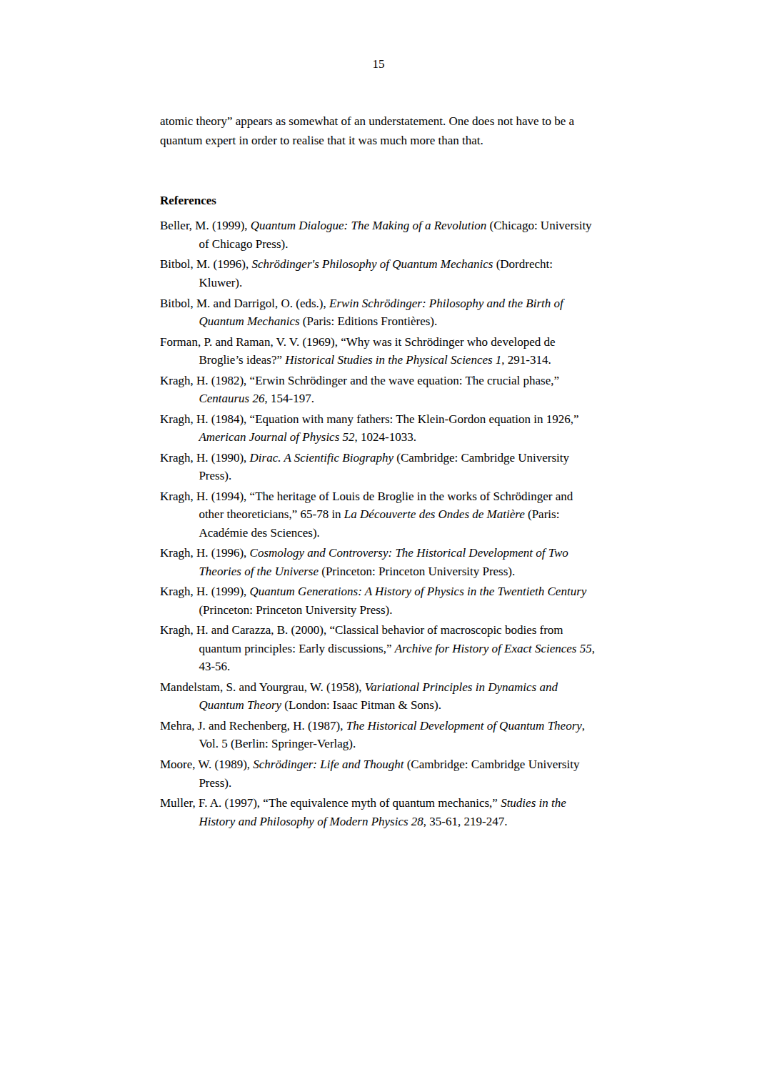15
atomic theory” appears as somewhat of an understatement. One does not have to be a quantum expert in order to realise that it was much more than that.
References
Beller, M. (1999), Quantum Dialogue: The Making of a Revolution (Chicago: University of Chicago Press).
Bitbol, M. (1996), Schrödinger's Philosophy of Quantum Mechanics (Dordrecht: Kluwer).
Bitbol, M. and Darrigol, O. (eds.), Erwin Schrödinger: Philosophy and the Birth of Quantum Mechanics (Paris: Editions Frontières).
Forman, P. and Raman, V. V. (1969), “Why was it Schrödinger who developed de Broglie’s ideas?” Historical Studies in the Physical Sciences 1, 291-314.
Kragh, H. (1982), “Erwin Schrödinger and the wave equation: The crucial phase,” Centaurus 26, 154-197.
Kragh, H. (1984), “Equation with many fathers: The Klein-Gordon equation in 1926,” American Journal of Physics 52, 1024-1033.
Kragh, H. (1990), Dirac. A Scientific Biography (Cambridge: Cambridge University Press).
Kragh, H. (1994), “The heritage of Louis de Broglie in the works of Schrödinger and other theoreticians,” 65-78 in La Découverte des Ondes de Matière (Paris: Académie des Sciences).
Kragh, H. (1996), Cosmology and Controversy: The Historical Development of Two Theories of the Universe (Princeton: Princeton University Press).
Kragh, H. (1999), Quantum Generations: A History of Physics in the Twentieth Century (Princeton: Princeton University Press).
Kragh, H. and Carazza, B. (2000), “Classical behavior of macroscopic bodies from quantum principles: Early discussions,” Archive for History of Exact Sciences 55, 43-56.
Mandelstam, S. and Yourgrau, W. (1958), Variational Principles in Dynamics and Quantum Theory (London: Isaac Pitman & Sons).
Mehra, J. and Rechenberg, H. (1987), The Historical Development of Quantum Theory, Vol. 5 (Berlin: Springer-Verlag).
Moore, W. (1989), Schrödinger: Life and Thought (Cambridge: Cambridge University Press).
Muller, F. A. (1997), “The equivalence myth of quantum mechanics,” Studies in the History and Philosophy of Modern Physics 28, 35-61, 219-247.